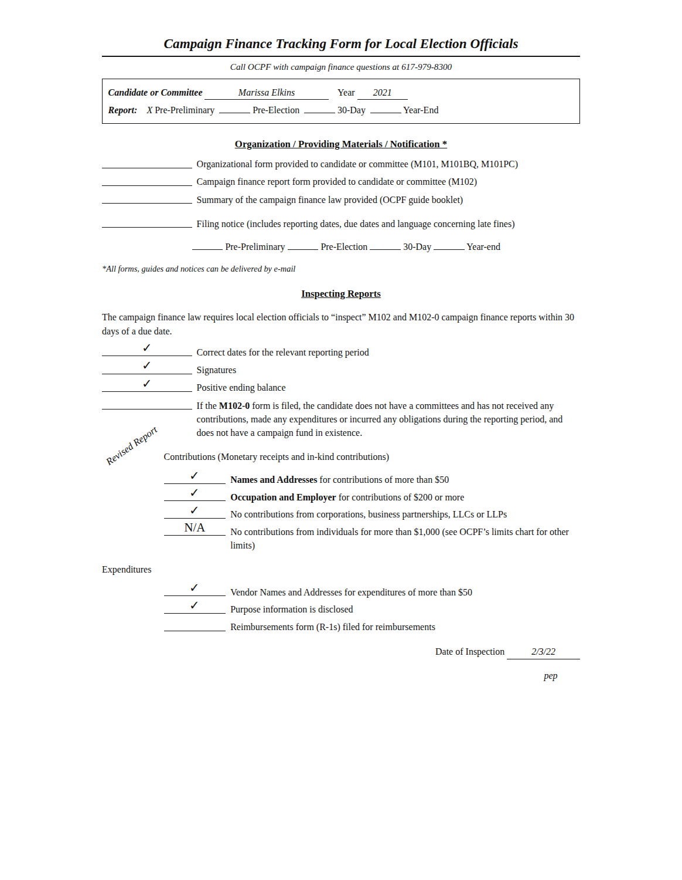Campaign Finance Tracking Form for Local Election Officials
Call OCPF with campaign finance questions at 617-979-8300
Candidate or Committee Marissa Elkins Year 2021
Report: X Pre-Preliminary Pre-Election 30-Day Year-End
Organization / Providing Materials / Notification *
Organizational form provided to candidate or committee (M101, M101BQ, M101PC)
Campaign finance report form provided to candidate or committee (M102)
Summary of the campaign finance law provided (OCPF guide booklet)
Filing notice (includes reporting dates, due dates and language concerning late fines)
Pre-Preliminary Pre-Election 30-Day Year-end
*All forms, guides and notices can be delivered by e-mail
Inspecting Reports
The campaign finance law requires local election officials to “inspect” M102 and M102-0 campaign finance reports within 30 days of a due date.
✓
Correct dates for the relevant reporting period
✓
Signatures
✓
Positive ending balance
If the M102-0 form is filed, the candidate does not have a committees and has not received any contributions, made any expenditures or incurred any obligations during the reporting period, and does not have a campaign fund in existence.
Revised Report
Contributions (Monetary receipts and in-kind contributions)
✓
Names and Addresses for contributions of more than $50
✓
Occupation and Employer for contributions of $200 or more
✓
No contributions from corporations, business partnerships, LLCs or LLPs
N/A
No contributions from individuals for more than $1,000 (see OCPF’s limits chart for other limits)
Expenditures
✓
Vendor Names and Addresses for expenditures of more than $50
✓
Purpose information is disclosed
Reimbursements form (R-1s) filed for reimbursements
Date of Inspection 2/3/22
pep